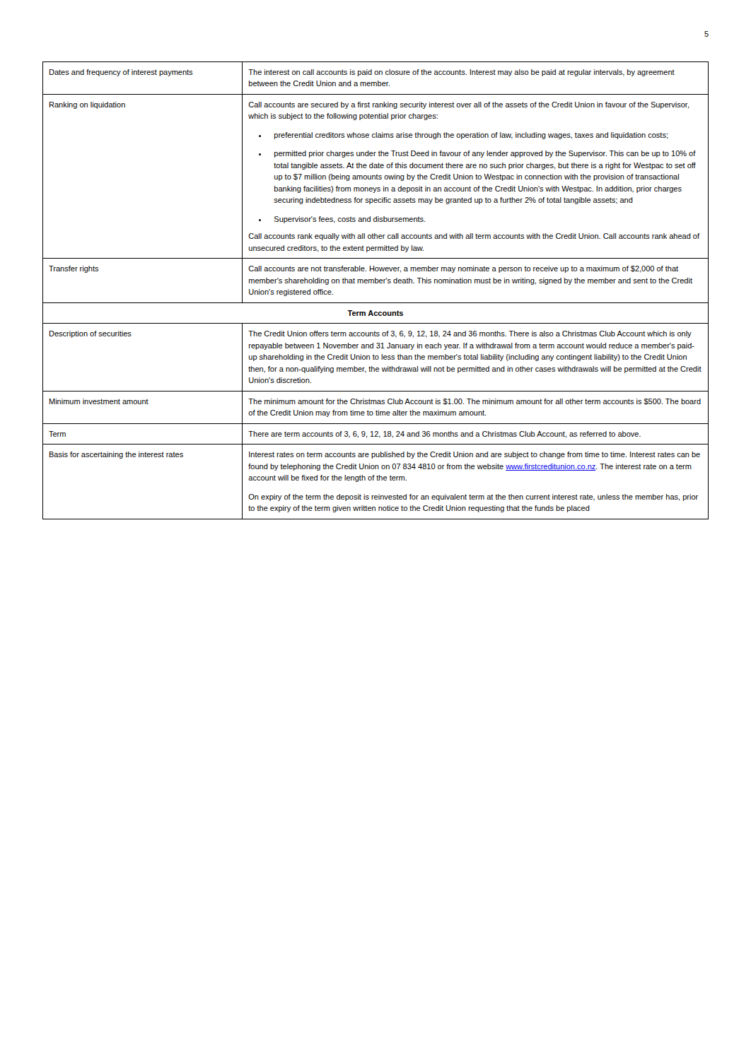5
| Dates and frequency of interest payments | The interest on call accounts is paid on closure of the accounts. Interest may also be paid at regular intervals, by agreement between the Credit Union and a member. |
| Ranking on liquidation | Call accounts are secured by a first ranking security interest over all of the assets of the Credit Union in favour of the Supervisor, which is subject to the following potential prior charges: preferential creditors whose claims arise through the operation of law, including wages, taxes and liquidation costs; permitted prior charges under the Trust Deed in favour of any lender approved by the Supervisor. This can be up to 10% of total tangible assets. At the date of this document there are no such prior charges, but there is a right for Westpac to set off up to $7 million (being amounts owing by the Credit Union to Westpac in connection with the provision of transactional banking facilities) from moneys in a deposit in an account of the Credit Union's with Westpac. In addition, prior charges securing indebtedness for specific assets may be granted up to a further 2% of total tangible assets; and Supervisor's fees, costs and disbursements. Call accounts rank equally with all other call accounts and with all term accounts with the Credit Union. Call accounts rank ahead of unsecured creditors, to the extent permitted by law. |
| Transfer rights | Call accounts are not transferable. However, a member may nominate a person to receive up to a maximum of $2,000 of that member's shareholding on that member's death. This nomination must be in writing, signed by the member and sent to the Credit Union's registered office. |
| Term Accounts |
| Description of securities | The Credit Union offers term accounts of 3, 6, 9, 12, 18, 24 and 36 months. There is also a Christmas Club Account which is only repayable between 1 November and 31 January in each year. If a withdrawal from a term account would reduce a member's paid-up shareholding in the Credit Union to less than the member's total liability (including any contingent liability) to the Credit Union then, for a non-qualifying member, the withdrawal will not be permitted and in other cases withdrawals will be permitted at the Credit Union's discretion. |
| Minimum investment amount | The minimum amount for the Christmas Club Account is $1.00. The minimum amount for all other term accounts is $500. The board of the Credit Union may from time to time alter the maximum amount. |
| Term | There are term accounts of 3, 6, 9, 12, 18, 24 and 36 months and a Christmas Club Account, as referred to above. |
| Basis for ascertaining the interest rates | Interest rates on term accounts are published by the Credit Union and are subject to change from time to time. Interest rates can be found by telephoning the Credit Union on 07 834 4810 or from the website www.firstcreditunion.co.nz . The interest rate on a term account will be fixed for the length of the term. On expiry of the term the deposit is reinvested for an equivalent term at the then current interest rate, unless the member has, prior to the expiry of the term given written notice to the Credit Union requesting that the funds be placed |